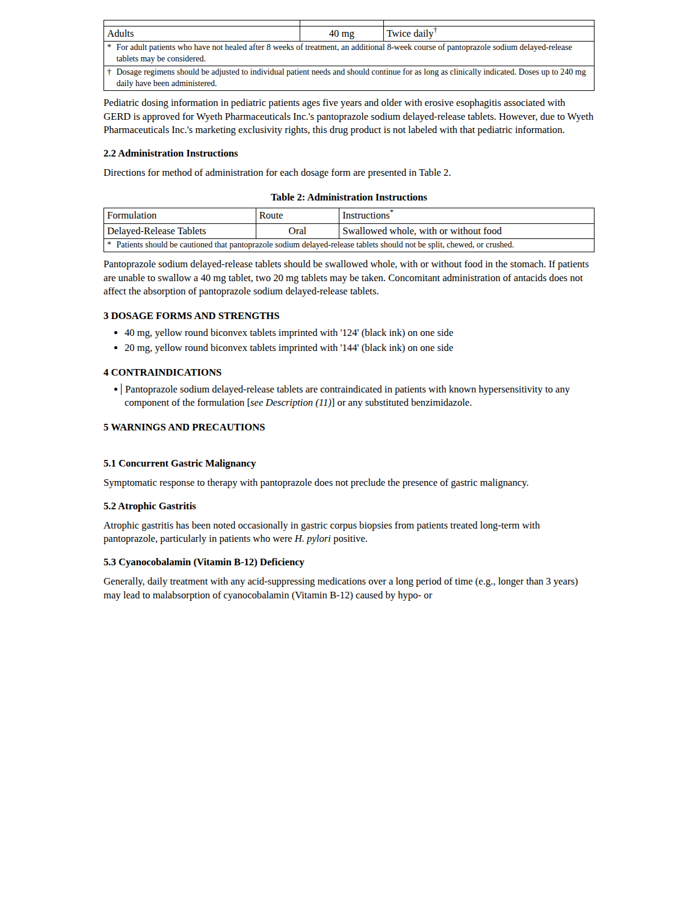| Adults | 40 mg | Twice daily † |
| * For adult patients who have not healed after 8 weeks of treatment, an additional 8-week course of pantoprazole sodium delayed-release tablets may be considered. |
| † Dosage regimens should be adjusted to individual patient needs and should continue for as long as clinically indicated. Doses up to 240 mg daily have been administered. |
Pediatric dosing information in pediatric patients ages five years and older with erosive esophagitis associated with GERD is approved for Wyeth Pharmaceuticals Inc.'s pantoprazole sodium delayed-release tablets. However, due to Wyeth Pharmaceuticals Inc.'s marketing exclusivity rights, this drug product is not labeled with that pediatric information.
2.2 Administration Instructions
Directions for method of administration for each dosage form are presented in Table 2.
Table 2: Administration Instructions
| Formulation | Route | Instructions * |
| Delayed-Release Tablets | Oral | Swallowed whole, with or without food |
| * Patients should be cautioned that pantoprazole sodium delayed-release tablets should not be split, chewed, or crushed. |
Pantoprazole sodium delayed-release tablets should be swallowed whole, with or without food in the stomach. If patients are unable to swallow a 40 mg tablet, two 20 mg tablets may be taken. Concomitant administration of antacids does not affect the absorption of pantoprazole sodium delayed-release tablets.
3 DOSAGE FORMS AND STRENGTHS
40 mg, yellow round biconvex tablets imprinted with '124' (black ink) on one side
20 mg, yellow round biconvex tablets imprinted with '144' (black ink) on one side
4 CONTRAINDICATIONS
Pantoprazole sodium delayed-release tablets are contraindicated in patients with known hypersensitivity to any component of the formulation [see Description (11)] or any substituted benzimidazole.
5 WARNINGS AND PRECAUTIONS
5.1 Concurrent Gastric Malignancy
Symptomatic response to therapy with pantoprazole does not preclude the presence of gastric malignancy.
5.2 Atrophic Gastritis
Atrophic gastritis has been noted occasionally in gastric corpus biopsies from patients treated long-term with pantoprazole, particularly in patients who were H. pylori positive.
5.3 Cyanocobalamin (Vitamin B-12) Deficiency
Generally, daily treatment with any acid-suppressing medications over a long period of time (e.g., longer than 3 years) may lead to malabsorption of cyanocobalamin (Vitamin B-12) caused by hypo- or